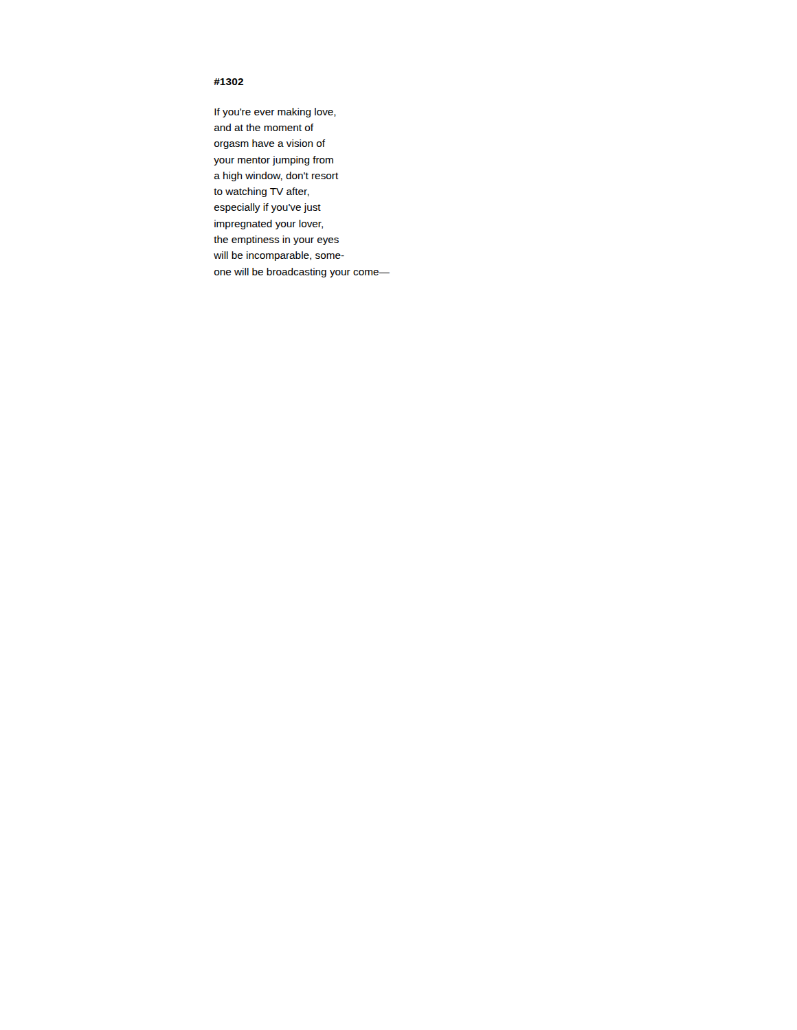#1302
If you're ever making love, and at the moment of orgasm have a vision of your mentor jumping from a high window, don't resort to watching TV after, especially if you've just impregnated your lover, the emptiness in your eyes will be incomparable, some- one will be broadcasting your come—